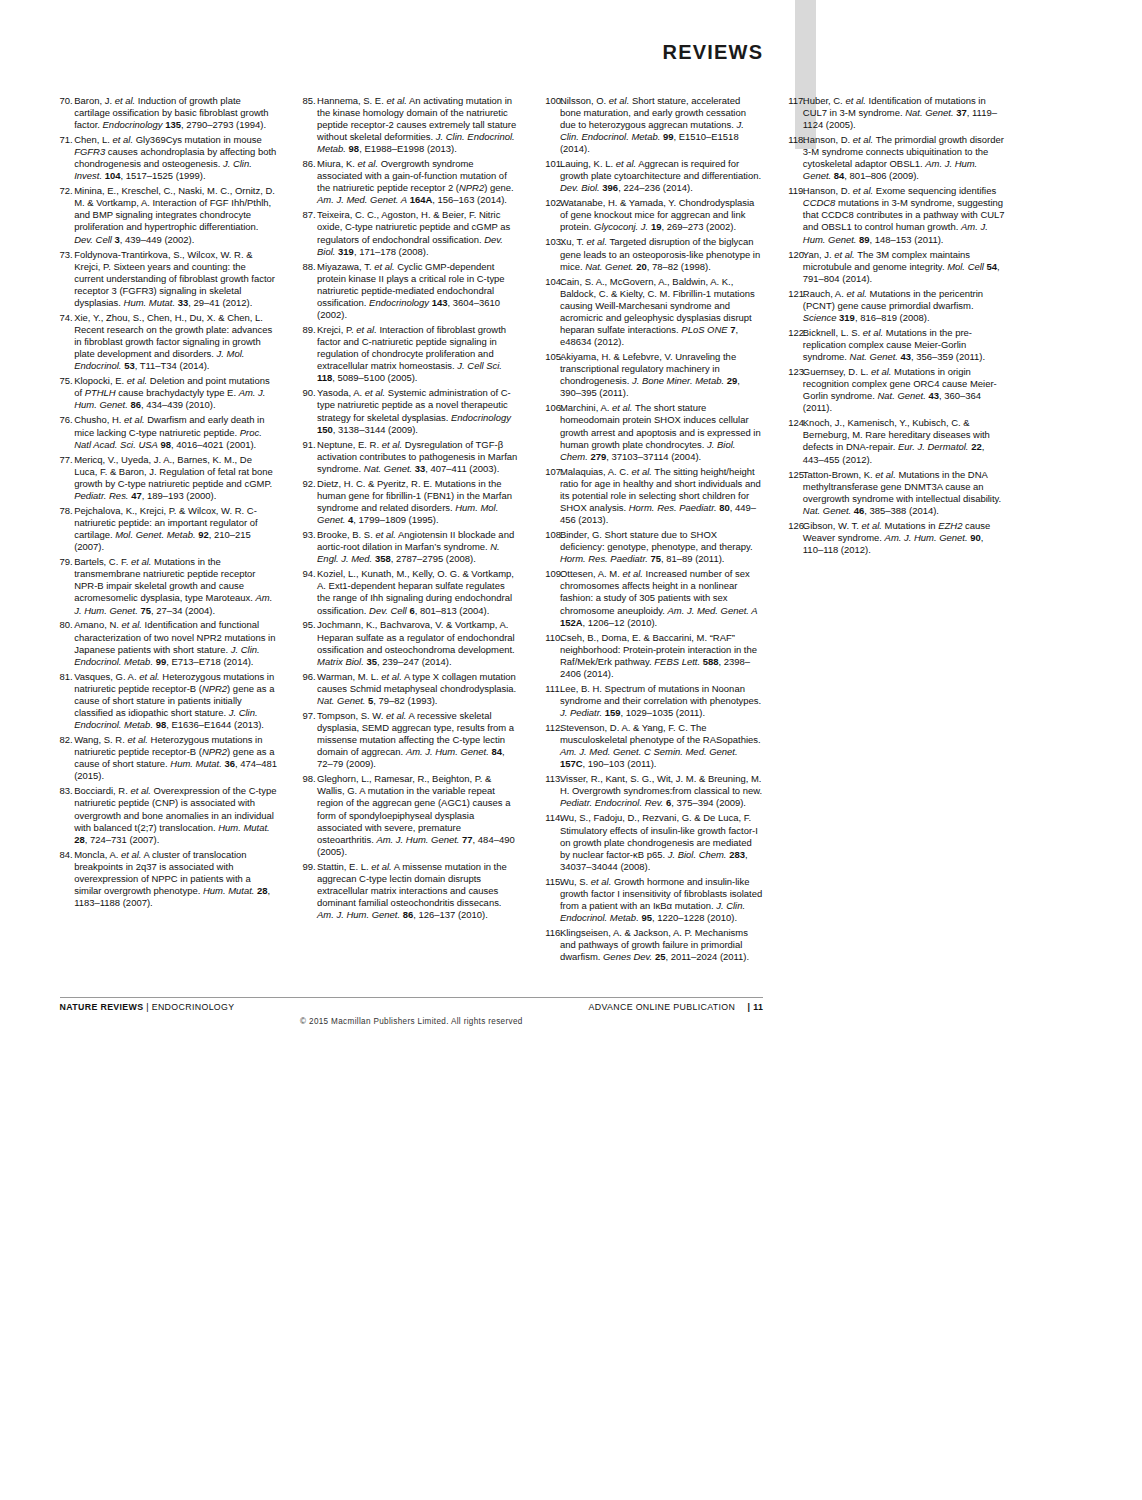REVIEWS
70. Baron, J. et al. Induction of growth plate cartilage ossification by basic fibroblast growth factor. Endocrinology 135, 2790–2793 (1994).
71. Chen, L. et al. Gly369Cys mutation in mouse FGFR3 causes achondroplasia by affecting both chondrogenesis and osteogenesis. J. Clin. Invest. 104, 1517–1525 (1999).
72. Minina, E., Kreschel, C., Naski, M. C., Ornitz, D. M. & Vortkamp, A. Interaction of FGF Ihh/Pthlh, and BMP signaling integrates chondrocyte proliferation and hypertrophic differentiation. Dev. Cell 3, 439–449 (2002).
73. Foldynova-Trantirkova, S., Wilcox, W. R. & Krejci, P. Sixteen years and counting: the current understanding of fibroblast growth factor receptor 3 (FGFR3) signaling in skeletal dysplasias. Hum. Mutat. 33, 29–41 (2012).
74. Xie, Y., Zhou, S., Chen, H., Du, X. & Chen, L. Recent research on the growth plate: advances in fibroblast growth factor signaling in growth plate development and disorders. J. Mol. Endocrinol. 53, T11–T34 (2014).
75. Klopocki, E. et al. Deletion and point mutations of PTHLH cause brachydactyly type E. Am. J. Hum. Genet. 86, 434–439 (2010).
76. Chusho, H. et al. Dwarfism and early death in mice lacking C-type natriuretic peptide. Proc. Natl Acad. Sci. USA 98, 4016–4021 (2001).
77. Mericq, V., Uyeda, J. A., Barnes, K. M., De Luca, F. & Baron, J. Regulation of fetal rat bone growth by C-type natriuretic peptide and cGMP. Pediatr. Res. 47, 189–193 (2000).
78. Pejchalova, K., Krejci, P. & Wilcox, W. R. C-natriuretic peptide: an important regulator of cartilage. Mol. Genet. Metab. 92, 210–215 (2007).
79. Bartels, C. F. et al. Mutations in the transmembrane natriuretic peptide receptor NPR-B impair skeletal growth and cause acromesomelic dysplasia, type Maroteaux. Am. J. Hum. Genet. 75, 27–34 (2004).
80. Amano, N. et al. Identification and functional characterization of two novel NPR2 mutations in Japanese patients with short stature. J. Clin. Endocrinol. Metab. 99, E713–E718 (2014).
81. Vasques, G. A. et al. Heterozygous mutations in natriuretic peptide receptor-B (NPR2) gene as a cause of short stature in patients initially classified as idiopathic short stature. J. Clin. Endocrinol. Metab. 98, E1636–E1644 (2013).
82. Wang, S. R. et al. Heterozygous mutations in natriuretic peptide receptor-B (NPR2) gene as a cause of short stature. Hum. Mutat. 36, 474–481 (2015).
83. Bocciardi, R. et al. Overexpression of the C-type natriuretic peptide (CNP) is associated with overgrowth and bone anomalies in an individual with balanced t(2;7) translocation. Hum. Mutat. 28, 724–731 (2007).
84. Moncla, A. et al. A cluster of translocation breakpoints in 2q37 is associated with overexpression of NPPC in patients with a similar overgrowth phenotype. Hum. Mutat. 28, 1183–1188 (2007).
85. Hannema, S. E. et al. An activating mutation in the kinase homology domain of the natriuretic peptide receptor-2 causes extremely tall stature without skeletal deformities. J. Clin. Endocrinol. Metab. 98, E1988–E1998 (2013).
86. Miura, K. et al. Overgrowth syndrome associated with a gain-of-function mutation of the natriuretic peptide receptor 2 (NPR2) gene. Am. J. Med. Genet. A 164A, 156–163 (2014).
87. Teixeira, C. C., Agoston, H. & Beier, F. Nitric oxide, C-type natriuretic peptide and cGMP as regulators of endochondral ossification. Dev. Biol. 319, 171–178 (2008).
88. Miyazawa, T. et al. Cyclic GMP-dependent protein kinase II plays a critical role in C-type natriuretic peptide-mediated endochondral ossification. Endocrinology 143, 3604–3610 (2002).
89. Krejci, P. et al. Interaction of fibroblast growth factor and C-natriuretic peptide signaling in regulation of chondrocyte proliferation and extracellular matrix homeostasis. J. Cell Sci. 118, 5089–5100 (2005).
90. Yasoda, A. et al. Systemic administration of C-type natriuretic peptide as a novel therapeutic strategy for skeletal dysplasias. Endocrinology 150, 3138–3144 (2009).
91. Neptune, E. R. et al. Dysregulation of TGF-β activation contributes to pathogenesis in Marfan syndrome. Nat. Genet. 33, 407–411 (2003).
92. Dietz, H. C. & Pyeritz, R. E. Mutations in the human gene for fibrillin-1 (FBN1) in the Marfan syndrome and related disorders. Hum. Mol. Genet. 4, 1799–1809 (1995).
93. Brooke, B. S. et al. Angiotensin II blockade and aortic-root dilation in Marfan’s syndrome. N. Engl. J. Med. 358, 2787–2795 (2008).
94. Koziel, L., Kunath, M., Kelly, O. G. & Vortkamp, A. Ext1-dependent heparan sulfate regulates the range of Ihh signaling during endochondral ossification. Dev. Cell 6, 801–813 (2004).
95. Jochmann, K., Bachvarova, V. & Vortkamp, A. Heparan sulfate as a regulator of endochondral ossification and osteochondroma development. Matrix Biol. 35, 239–247 (2014).
96. Warman, M. L. et al. A type X collagen mutation causes Schmid metaphyseal chondrodysplasia. Nat. Genet. 5, 79–82 (1993).
97. Tompson, S. W. et al. A recessive skeletal dysplasia, SEMD aggrecan type, results from a missense mutation affecting the C-type lectin domain of aggrecan. Am. J. Hum. Genet. 84, 72–79 (2009).
98. Gleghorn, L., Ramesar, R., Beighton, P. & Wallis, G. A mutation in the variable repeat region of the aggrecan gene (AGC1) causes a form of spondyloepiphyseal dysplasia associated with severe, premature osteoarthritis. Am. J. Hum. Genet. 77, 484–490 (2005).
99. Stattin, E. L. et al. A missense mutation in the aggrecan C-type lectin domain disrupts extracellular matrix interactions and causes dominant familial osteochondritis dissecans. Am. J. Hum. Genet. 86, 126–137 (2010).
100. Nilsson, O. et al. Short stature, accelerated bone maturation, and early growth cessation due to heterozygous aggrecan mutations. J. Clin. Endocrinol. Metab. 99, E1510–E1518 (2014).
101. Lauing, K. L. et al. Aggrecan is required for growth plate cytoarchitecture and differentiation. Dev. Biol. 396, 224–236 (2014).
102. Watanabe, H. & Yamada, Y. Chondrodysplasia of gene knockout mice for aggrecan and link protein. Glycoconj. J. 19, 269–273 (2002).
103. Xu, T. et al. Targeted disruption of the biglycan gene leads to an osteoporosis-like phenotype in mice. Nat. Genet. 20, 78–82 (1998).
104. Cain, S. A., McGovern, A., Baldwin, A. K., Baldock, C. & Kielty, C. M. Fibrillin-1 mutations causing Weill-Marchesani syndrome and acromicric and geleophysic dysplasias disrupt heparan sulfate interactions. PLoS ONE 7, e48634 (2012).
105. Akiyama, H. & Lefebvre, V. Unraveling the transcriptional regulatory machinery in chondrogenesis. J. Bone Miner. Metab. 29, 390–395 (2011).
106. Marchini, A. et al. The short stature homeodomain protein SHOX induces cellular growth arrest and apoptosis and is expressed in human growth plate chondrocytes. J. Biol. Chem. 279, 37103–37114 (2004).
107. Malaquias, A. C. et al. The sitting height/height ratio for age in healthy and short individuals and its potential role in selecting short children for SHOX analysis. Horm. Res. Paediatr. 80, 449–456 (2013).
108. Binder, G. Short stature due to SHOX deficiency: genotype, phenotype, and therapy. Horm. Res. Paediatr. 75, 81–89 (2011).
109. Ottesen, A. M. et al. Increased number of sex chromosomes affects height in a nonlinear fashion: a study of 305 patients with sex chromosome aneuploidy. Am. J. Med. Genet. A 152A, 1206–12 (2010).
110. Cseh, B., Doma, E. & Baccarini, M. “RAF” neighborhood: Protein-protein interaction in the Raf/Mek/Erk pathway. FEBS Lett. 588, 2398–2406 (2014).
111. Lee, B. H. Spectrum of mutations in Noonan syndrome and their correlation with phenotypes. J. Pediatr. 159, 1029–1035 (2011).
112. Stevenson, D. A. & Yang, F. C. The musculoskeletal phenotype of the RASopathies. Am. J. Med. Genet. C Semin. Med. Genet. 157C, 190–103 (2011).
113. Visser, R., Kant, S. G., Wit, J. M. & Breuning, M. H. Overgrowth syndromes:from classical to new. Pediatr. Endocrinol. Rev. 6, 375–394 (2009).
114. Wu, S., Fadoju, D., Rezvani, G. & De Luca, F. Stimulatory effects of insulin-like growth factor-I on growth plate chondrogenesis are mediated by nuclear factor-κB p65. J. Biol. Chem. 283, 34037–34044 (2008).
115. Wu, S. et al. Growth hormone and insulin-like growth factor I insensitivity of fibroblasts isolated from a patient with an IκBα mutation. J. Clin. Endocrinol. Metab. 95, 1220–1228 (2010).
116. Klingseisen, A. & Jackson, A. P. Mechanisms and pathways of growth failure in primordial dwarfism. Genes Dev. 25, 2011–2024 (2011).
117. Huber, C. et al. Identification of mutations in CUL7 in 3-M syndrome. Nat. Genet. 37, 1119–1124 (2005).
118. Hanson, D. et al. The primordial growth disorder 3-M syndrome connects ubiquitination to the cytoskeletal adaptor OBSL1. Am. J. Hum. Genet. 84, 801–806 (2009).
119. Hanson, D. et al. Exome sequencing identifies CCDC8 mutations in 3-M syndrome, suggesting that CCDC8 contributes in a pathway with CUL7 and OBSL1 to control human growth. Am. J. Hum. Genet. 89, 148–153 (2011).
120. Yan, J. et al. The 3M complex maintains microtubule and genome integrity. Mol. Cell 54, 791–804 (2014).
121. Rauch, A. et al. Mutations in the pericentrin (PCNT) gene cause primordial dwarfism. Science 319, 816–819 (2008).
122. Bicknell, L. S. et al. Mutations in the pre-replication complex cause Meier-Gorlin syndrome. Nat. Genet. 43, 356–359 (2011).
123. Guernsey, D. L. et al. Mutations in origin recognition complex gene ORC4 cause Meier-Gorlin syndrome. Nat. Genet. 43, 360–364 (2011).
124. Knoch, J., Kamenisch, Y., Kubisch, C. & Berneburg, M. Rare hereditary diseases with defects in DNA-repair. Eur. J. Dermatol. 22, 443–455 (2012).
125. Tatton-Brown, K. et al. Mutations in the DNA methyltransferase gene DNMT3A cause an overgrowth syndrome with intellectual disability. Nat. Genet. 46, 385–388 (2014).
126. Gibson, W. T. et al. Mutations in EZH2 cause Weaver syndrome. Am. J. Hum. Genet. 90, 110–118 (2012).
NATURE REVIEWS | ENDOCRINOLOGY
ADVANCE ONLINE PUBLICATION | 11
© 2015 Macmillan Publishers Limited. All rights reserved